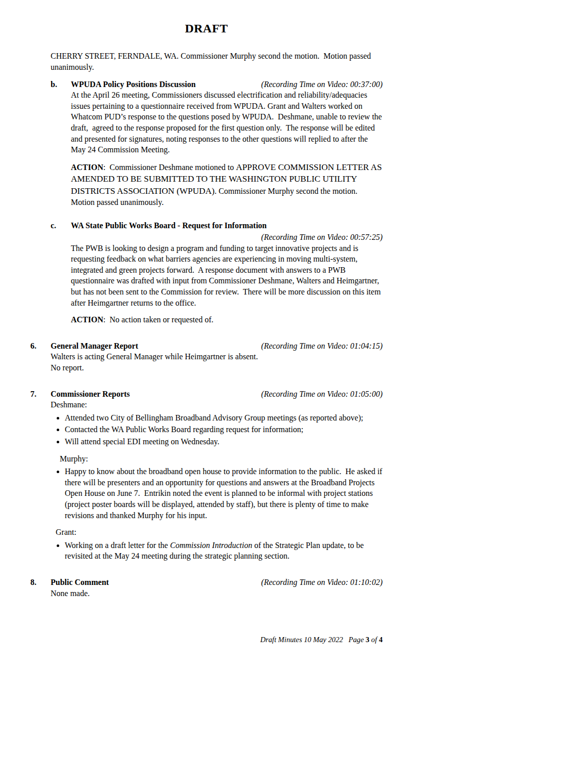DRAFT
CHERRY STREET, FERNDALE, WA. Commissioner Murphy second the motion. Motion passed unanimously.
b.
WPUDA Policy Positions Discussion (Recording Time on Video: 00:37:00)
At the April 26 meeting, Commissioners discussed electrification and reliability/adequacies issues pertaining to a questionnaire received from WPUDA. Grant and Walters worked on Whatcom PUD’s response to the questions posed by WPUDA. Deshmane, unable to review the draft, agreed to the response proposed for the first question only. The response will be edited and presented for signatures, noting responses to the other questions will replied to after the May 24 Commission Meeting.
ACTION: Commissioner Deshmane motioned to APPROVE COMMISSION LETTER AS AMENDED TO BE SUBMITTED TO THE WASHINGTON PUBLIC UTILITY DISTRICTS ASSOCIATION (WPUDA). Commissioner Murphy second the motion. Motion passed unanimously.
c.
WA State Public Works Board - Request for Information
(Recording Time on Video: 00:57:25)
The PWB is looking to design a program and funding to target innovative projects and is requesting feedback on what barriers agencies are experiencing in moving multi-system, integrated and green projects forward. A response document with answers to a PWB questionnaire was drafted with input from Commissioner Deshmane, Walters and Heimgartner, but has not been sent to the Commission for review. There will be more discussion on this item after Heimgartner returns to the office.
ACTION: No action taken or requested of.
6.
General Manager Report (Recording Time on Video: 01:04:15)
Walters is acting General Manager while Heimgartner is absent.
No report.
7.
Commissioner Reports (Recording Time on Video: 01:05:00)
Deshmane:
Attended two City of Bellingham Broadband Advisory Group meetings (as reported above);
Contacted the WA Public Works Board regarding request for information;
Will attend special EDI meeting on Wednesday.
Murphy:
Happy to know about the broadband open house to provide information to the public. He asked if there will be presenters and an opportunity for questions and answers at the Broadband Projects Open House on June 7. Entrikin noted the event is planned to be informal with project stations (project poster boards will be displayed, attended by staff), but there is plenty of time to make revisions and thanked Murphy for his input.
Grant:
Working on a draft letter for the Commission Introduction of the Strategic Plan update, to be revisited at the May 24 meeting during the strategic planning section.
8.
Public Comment (Recording Time on Video: 01:10:02)
None made.
Draft Minutes 10 May 2022 Page 3 of 4